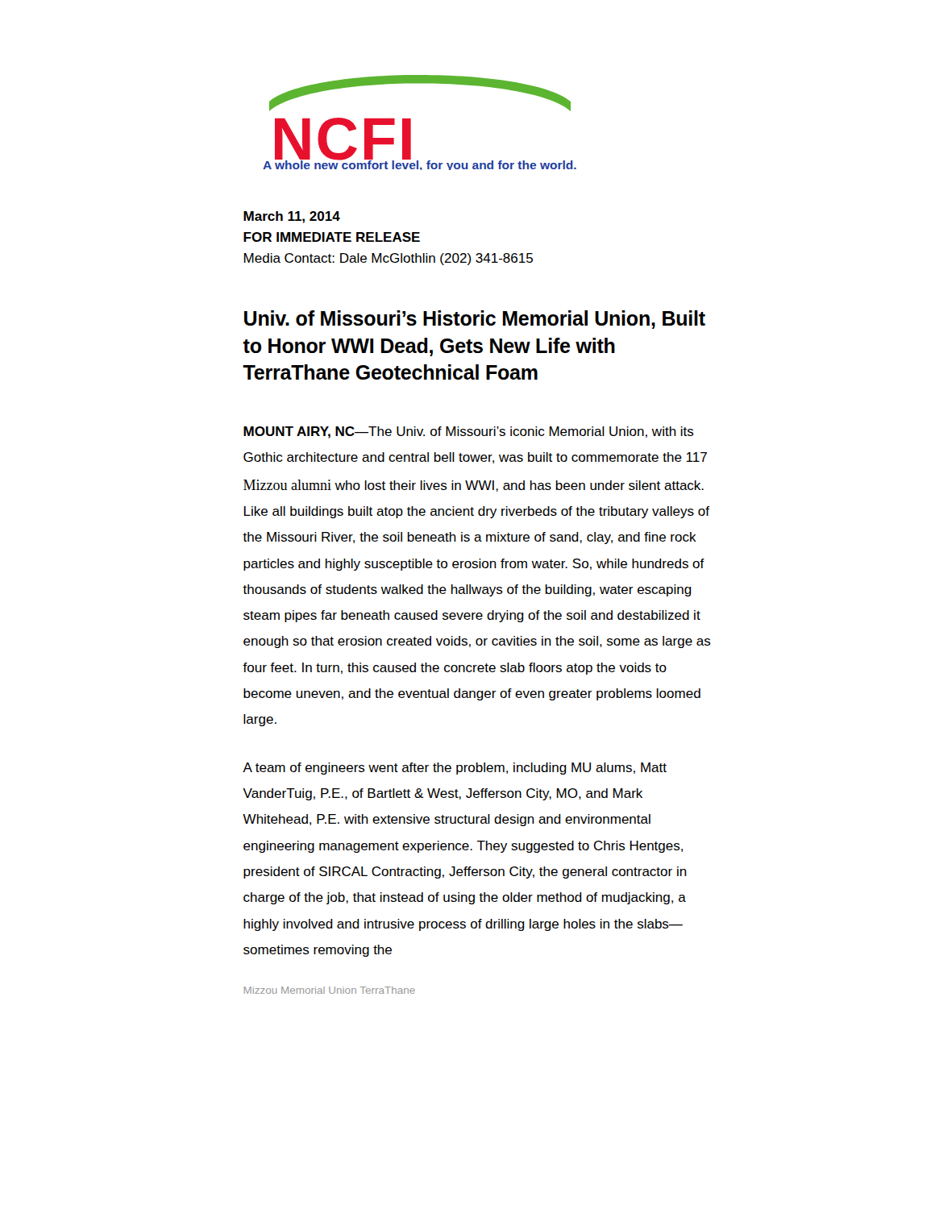NCFI A whole new comfort level, for you and for the world.
March 11, 2014
FOR IMMEDIATE RELEASE
Media Contact: Dale McGlothlin (202) 341-8615
Univ. of Missouri’s Historic Memorial Union, Built to Honor WWI Dead, Gets New Life with TerraThane Geotechnical Foam
MOUNT AIRY, NC—The Univ. of Missouri’s iconic Memorial Union, with its Gothic architecture and central bell tower, was built to commemorate the 117 Mizzou alumni who lost their lives in WWI, and has been under silent attack. Like all buildings built atop the ancient dry riverbeds of the tributary valleys of the Missouri River, the soil beneath is a mixture of sand, clay, and fine rock particles and highly susceptible to erosion from water. So, while hundreds of thousands of students walked the hallways of the building, water escaping steam pipes far beneath caused severe drying of the soil and destabilized it enough so that erosion created voids, or cavities in the soil, some as large as four feet. In turn, this caused the concrete slab floors atop the voids to become uneven, and the eventual danger of even greater problems loomed large.
A team of engineers went after the problem, including MU alums, Matt VanderTuig, P.E., of Bartlett & West, Jefferson City, MO, and Mark Whitehead, P.E. with extensive structural design and environmental engineering management experience. They suggested to Chris Hentges, president of SIRCAL Contracting, Jefferson City, the general contractor in charge of the job, that instead of using the older method of mudjacking, a highly involved and intrusive process of drilling large holes in the slabs—sometimes removing the
Mizzou Memorial Union TerraThane